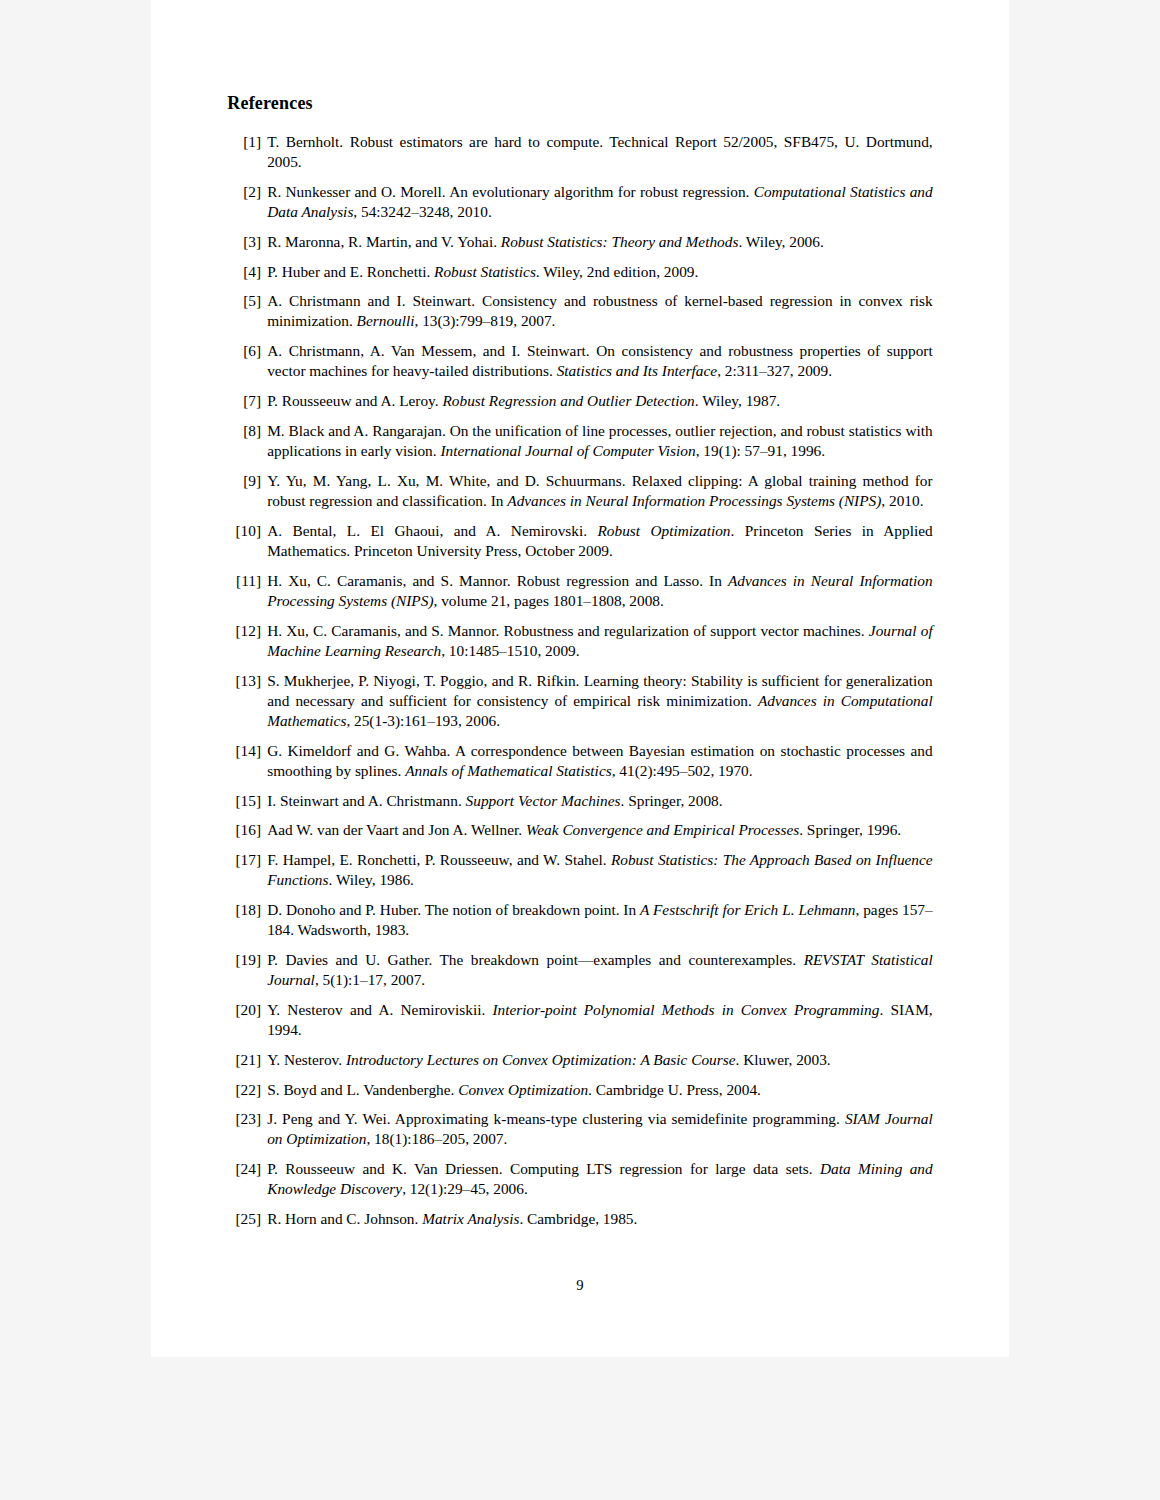References
[1] T. Bernholt. Robust estimators are hard to compute. Technical Report 52/2005, SFB475, U. Dortmund, 2005.
[2] R. Nunkesser and O. Morell. An evolutionary algorithm for robust regression. Computational Statistics and Data Analysis, 54:3242–3248, 2010.
[3] R. Maronna, R. Martin, and V. Yohai. Robust Statistics: Theory and Methods. Wiley, 2006.
[4] P. Huber and E. Ronchetti. Robust Statistics. Wiley, 2nd edition, 2009.
[5] A. Christmann and I. Steinwart. Consistency and robustness of kernel-based regression in convex risk minimization. Bernoulli, 13(3):799–819, 2007.
[6] A. Christmann, A. Van Messem, and I. Steinwart. On consistency and robustness properties of support vector machines for heavy-tailed distributions. Statistics and Its Interface, 2:311–327, 2009.
[7] P. Rousseeuw and A. Leroy. Robust Regression and Outlier Detection. Wiley, 1987.
[8] M. Black and A. Rangarajan. On the unification of line processes, outlier rejection, and robust statistics with applications in early vision. International Journal of Computer Vision, 19(1): 57–91, 1996.
[9] Y. Yu, M. Yang, L. Xu, M. White, and D. Schuurmans. Relaxed clipping: A global training method for robust regression and classification. In Advances in Neural Information Processings Systems (NIPS), 2010.
[10] A. Bental, L. El Ghaoui, and A. Nemirovski. Robust Optimization. Princeton Series in Applied Mathematics. Princeton University Press, October 2009.
[11] H. Xu, C. Caramanis, and S. Mannor. Robust regression and Lasso. In Advances in Neural Information Processing Systems (NIPS), volume 21, pages 1801–1808, 2008.
[12] H. Xu, C. Caramanis, and S. Mannor. Robustness and regularization of support vector machines. Journal of Machine Learning Research, 10:1485–1510, 2009.
[13] S. Mukherjee, P. Niyogi, T. Poggio, and R. Rifkin. Learning theory: Stability is sufficient for generalization and necessary and sufficient for consistency of empirical risk minimization. Advances in Computational Mathematics, 25(1-3):161–193, 2006.
[14] G. Kimeldorf and G. Wahba. A correspondence between Bayesian estimation on stochastic processes and smoothing by splines. Annals of Mathematical Statistics, 41(2):495–502, 1970.
[15] I. Steinwart and A. Christmann. Support Vector Machines. Springer, 2008.
[16] Aad W. van der Vaart and Jon A. Wellner. Weak Convergence and Empirical Processes. Springer, 1996.
[17] F. Hampel, E. Ronchetti, P. Rousseeuw, and W. Stahel. Robust Statistics: The Approach Based on Influence Functions. Wiley, 1986.
[18] D. Donoho and P. Huber. The notion of breakdown point. In A Festschrift for Erich L. Lehmann, pages 157–184. Wadsworth, 1983.
[19] P. Davies and U. Gather. The breakdown point—examples and counterexamples. REVSTAT Statistical Journal, 5(1):1–17, 2007.
[20] Y. Nesterov and A. Nemiroviskii. Interior-point Polynomial Methods in Convex Programming. SIAM, 1994.
[21] Y. Nesterov. Introductory Lectures on Convex Optimization: A Basic Course. Kluwer, 2003.
[22] S. Boyd and L. Vandenberghe. Convex Optimization. Cambridge U. Press, 2004.
[23] J. Peng and Y. Wei. Approximating k-means-type clustering via semidefinite programming. SIAM Journal on Optimization, 18(1):186–205, 2007.
[24] P. Rousseeuw and K. Van Driessen. Computing LTS regression for large data sets. Data Mining and Knowledge Discovery, 12(1):29–45, 2006.
[25] R. Horn and C. Johnson. Matrix Analysis. Cambridge, 1985.
9